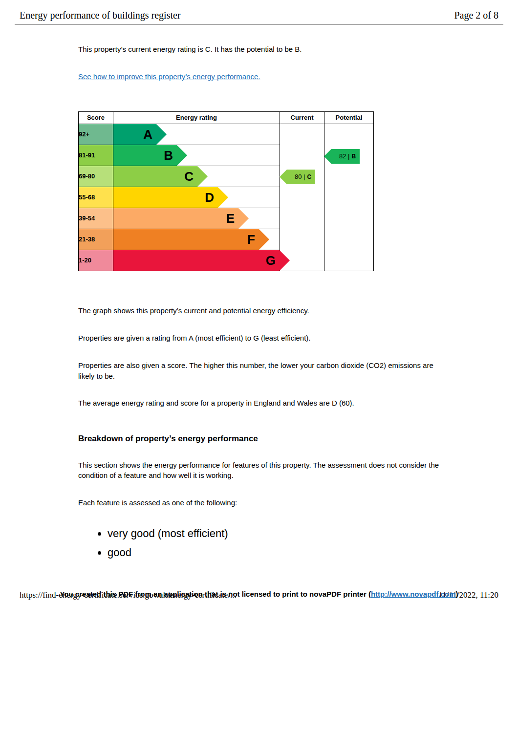Energy performance of buildings register
Page 2 of 8
This property’s current energy rating is C. It has the potential to be B.
See how to improve this property’s energy performance.
| Score | Energy rating | Current | Potential |
| --- | --- | --- | --- |
| 92+ | A | 80 / C | 82 / B |
| 81-91 | B |
| 69-80 | C |
| 55-68 | D |
| 39-54 | E |
| 21-38 | F |
| 1-20 | G |
The graph shows this property’s current and potential energy efficiency.
Properties are given a rating from A (most efficient) to G (least efficient).
Properties are also given a score. The higher this number, the lower your carbon dioxide (CO2) emissions are likely to be.
The average energy rating and score for a property in England and Wales are D (60).
Breakdown of property’s energy performance
This section shows the energy performance for features of this property. The assessment does not consider the condition of a feature and how well it is working.
Each feature is assessed as one of the following:
very good (most efficient)
good
https://find-energy-certificate.service.gov.uk/energy-certificate/...
11/11/2022, 11:20
You created this PDF from an application that is not licensed to print to novaPDF printer (http://www.novapdf.com)